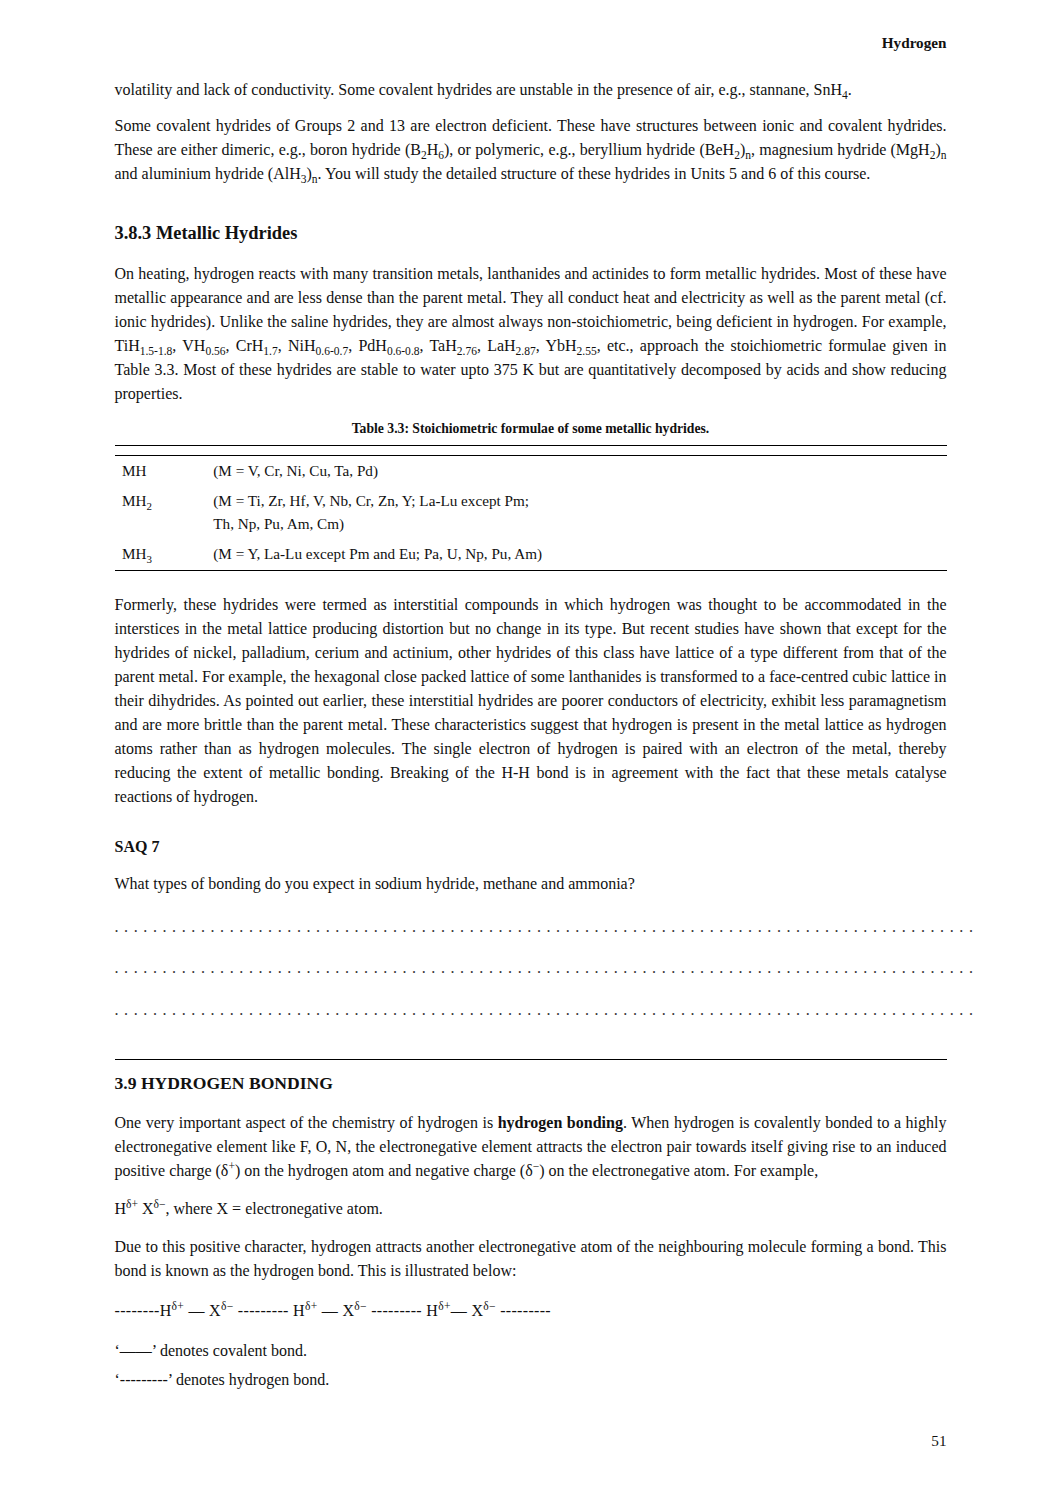Hydrogen
volatility and lack of conductivity. Some covalent hydrides are unstable in the presence of air, e.g., stannane, SnH4.
Some covalent hydrides of Groups 2 and 13 are electron deficient. These have structures between ionic and covalent hydrides. These are either dimeric, e.g., boron hydride (B2H6), or polymeric, e.g., beryllium hydride (BeH2)n, magnesium hydride (MgH2)n and aluminium hydride (AlH3)n. You will study the detailed structure of these hydrides in Units 5 and 6 of this course.
3.8.3 Metallic Hydrides
On heating, hydrogen reacts with many transition metals, lanthanides and actinides to form metallic hydrides. Most of these have metallic appearance and are less dense than the parent metal. They all conduct heat and electricity as well as the parent metal (cf. ionic hydrides). Unlike the saline hydrides, they are almost always non-stoichiometric, being deficient in hydrogen. For example, TiH1.5-1.8, VH0.56, CrH1.7, NiH0.6-0.7, PdH0.6-0.8, TaH2.76, LaH2.87, YbH2.55, etc., approach the stoichiometric formulae given in Table 3.3. Most of these hydrides are stable to water upto 375 K but are quantitatively decomposed by acids and show reducing properties.
Table 3.3: Stoichiometric formulae of some metallic hydrides.
| MH | (M = V, Cr, Ni, Cu, Ta, Pd) |
| MH 2 | (M = Ti, Zr, Hf, V, Nb, Cr, Zn, Y; La-Lu except Pm; Th, Np, Pu, Am, Cm) |
| MH 3 | (M = Y, La-Lu except Pm and Eu; Pa, U, Np, Pu, Am) |
Formerly, these hydrides were termed as interstitial compounds in which hydrogen was thought to be accommodated in the interstices in the metal lattice producing distortion but no change in its type. But recent studies have shown that except for the hydrides of nickel, palladium, cerium and actinium, other hydrides of this class have lattice of a type different from that of the parent metal. For example, the hexagonal close packed lattice of some lanthanides is transformed to a face-centred cubic lattice in their dihydrides. As pointed out earlier, these interstitial hydrides are poorer conductors of electricity, exhibit less paramagnetism and are more brittle than the parent metal. These characteristics suggest that hydrogen is present in the metal lattice as hydrogen atoms rather than as hydrogen molecules. The single electron of hydrogen is paired with an electron of the metal, thereby reducing the extent of metallic bonding. Breaking of the H-H bond is in agreement with the fact that these metals catalyse reactions of hydrogen.
SAQ 7
What types of bonding do you expect in sodium hydride, methane and ammonia?
..........................................................................................
..........................................................................................
..........................................................................................
3.9 HYDROGEN BONDING
One very important aspect of the chemistry of hydrogen is hydrogen bonding. When hydrogen is covalently bonded to a highly electronegative element like F, O, N, the electronegative element attracts the electron pair towards itself giving rise to an induced positive charge (δ+) on the hydrogen atom and negative charge (δ−) on the electronegative atom. For example,
Hδ+ Xδ−, where X = electronegative atom.
Due to this positive character, hydrogen attracts another electronegative atom of the neighbouring molecule forming a bond. This bond is known as the hydrogen bond. This is illustrated below:
--------Hδ+ — Xδ− --------- Hδ+ — Xδ− --------- Hδ+— Xδ− ---------
‘——’ denotes covalent bond.
‘---------’ denotes hydrogen bond.
51